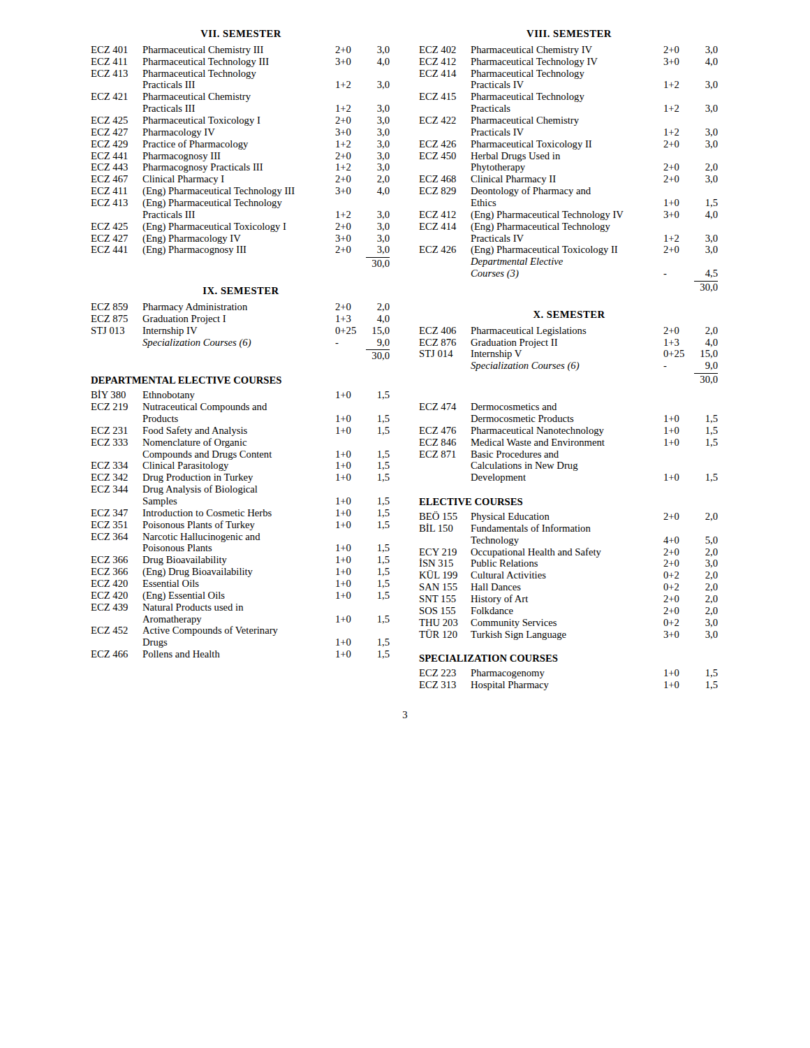VII. SEMESTER
| ECZ 401 | Pharmaceutical Chemistry III | 2+0 | 3,0 |
| ECZ 411 | Pharmaceutical Technology III | 3+0 | 4,0 |
| ECZ 413 | Pharmaceutical Technology | | |
| | Practicals III | 1+2 | 3,0 |
| ECZ 421 | Pharmaceutical Chemistry | | |
| | Practicals III | 1+2 | 3,0 |
| ECZ 425 | Pharmaceutical Toxicology I | 2+0 | 3,0 |
| ECZ 427 | Pharmacology IV | 3+0 | 3,0 |
| ECZ 429 | Practice of Pharmacology | 1+2 | 3,0 |
| ECZ 441 | Pharmacognosy III | 2+0 | 3,0 |
| ECZ 443 | Pharmacognosy Practicals III | 1+2 | 3,0 |
| ECZ 467 | Clinical Pharmacy I | 2+0 | 2,0 |
| ECZ 411 | (Eng) Pharmaceutical Technology III | 3+0 | 4,0 |
| ECZ 413 | (Eng) Pharmaceutical Technology | | |
| | Practicals III | 1+2 | 3,0 |
| ECZ 425 | (Eng) Pharmaceutical Toxicology I | 2+0 | 3,0 |
| ECZ 427 | (Eng) Pharmacology IV | 3+0 | 3,0 |
| ECZ 441 | (Eng) Pharmacognosy III | 2+0 | 3,0 |
| | | | 30,0 |
IX. SEMESTER
| ECZ 859 | Pharmacy Administration | 2+0 | 2,0 |
| ECZ 875 | Graduation Project I | 1+3 | 4,0 |
| STJ 013 | Internship IV | 0+25 | 15,0 |
| | Specialization Courses (6) | - | 9,0 |
| | | | 30,0 |
DEPARTMENTAL ELECTIVE COURSES
| BİY 380 | Ethnobotany | 1+0 | 1,5 |
| ECZ 219 | Nutraceutical Compounds and | | |
| | Products | 1+0 | 1,5 |
| ECZ 231 | Food Safety and Analysis | 1+0 | 1,5 |
| ECZ 333 | Nomenclature of Organic | | |
| | Compounds and Drugs Content | 1+0 | 1,5 |
| ECZ 334 | Clinical Parasitology | 1+0 | 1,5 |
| ECZ 342 | Drug Production in Turkey | 1+0 | 1,5 |
| ECZ 344 | Drug Analysis of Biological | | |
| | Samples | 1+0 | 1,5 |
| ECZ 347 | Introduction to Cosmetic Herbs | 1+0 | 1,5 |
| ECZ 351 | Poisonous Plants of Turkey | 1+0 | 1,5 |
| ECZ 364 | Narcotic Hallucinogenic and | | |
| | Poisonous Plants | 1+0 | 1,5 |
| ECZ 366 | Drug Bioavailability | 1+0 | 1,5 |
| ECZ 366 | (Eng) Drug Bioavailability | 1+0 | 1,5 |
| ECZ 420 | Essential Oils | 1+0 | 1,5 |
| ECZ 420 | (Eng) Essential Oils | 1+0 | 1,5 |
| ECZ 439 | Natural Products used in | | |
| | Aromatherapy | 1+0 | 1,5 |
| ECZ 452 | Active Compounds of Veterinary | | |
| | Drugs | 1+0 | 1,5 |
| ECZ 466 | Pollens and Health | 1+0 | 1,5 |
VIII. SEMESTER
| ECZ 402 | Pharmaceutical Chemistry IV | 2+0 | 3,0 |
| ECZ 412 | Pharmaceutical Technology IV | 3+0 | 4,0 |
| ECZ 414 | Pharmaceutical Technology | | |
| | Practicals IV | 1+2 | 3,0 |
| ECZ 415 | Pharmaceutical Technology | | |
| | Practicals | 1+2 | 3,0 |
| ECZ 422 | Pharmaceutical Chemistry | | |
| | Practicals IV | 1+2 | 3,0 |
| ECZ 426 | Pharmaceutical Toxicology II | 2+0 | 3,0 |
| ECZ 450 | Herbal Drugs Used in | | |
| | Phytotherapy | 2+0 | 2,0 |
| ECZ 468 | Clinical Pharmacy II | 2+0 | 3,0 |
| ECZ 829 | Deontology of Pharmacy and | | |
| | Ethics | 1+0 | 1,5 |
| ECZ 412 | (Eng) Pharmaceutical Technology IV | 3+0 | 4,0 |
| ECZ 414 | (Eng) Pharmaceutical Technology | | |
| | Practicals IV | 1+2 | 3,0 |
| ECZ 426 | (Eng) Pharmaceutical Toxicology II | 2+0 | 3,0 |
| | Departmental Elective | | |
| | Courses (3) | - | 4,5 |
| | | | 30,0 |
X. SEMESTER
| ECZ 406 | Pharmaceutical Legislations | 2+0 | 2,0 |
| ECZ 876 | Graduation Project II | 1+3 | 4,0 |
| STJ 014 | Internship V | 0+25 | 15,0 |
| | Specialization Courses (6) | - | 9,0 |
| | | | 30,0 |
| ECZ 474 | Dermocosmetics and | | |
| | Dermocosmetic Products | 1+0 | 1,5 |
| ECZ 476 | Pharmaceutical Nanotechnology | 1+0 | 1,5 |
| ECZ 846 | Medical Waste and Environment | 1+0 | 1,5 |
| ECZ 871 | Basic Procedures and | | |
| | Calculations in New Drug | | |
| | Development | 1+0 | 1,5 |
ELECTIVE COURSES
| BEÖ 155 | Physical Education | 2+0 | 2,0 |
| BİL 150 | Fundamentals of Information | | |
| | Technology | 4+0 | 5,0 |
| ECY 219 | Occupational Health and Safety | 2+0 | 2,0 |
| İSN 315 | Public Relations | 2+0 | 3,0 |
| KÜL 199 | Cultural Activities | 0+2 | 2,0 |
| SAN 155 | Hall Dances | 0+2 | 2,0 |
| SNT 155 | History of Art | 2+0 | 2,0 |
| SOS 155 | Folkdance | 2+0 | 2,0 |
| THU 203 | Community Services | 0+2 | 3,0 |
| TÜR 120 | Turkish Sign Language | 3+0 | 3,0 |
SPECIALIZATION COURSES
| ECZ 223 | Pharmacogenomy | 1+0 | 1,5 |
| ECZ 313 | Hospital Pharmacy | 1+0 | 1,5 |
3